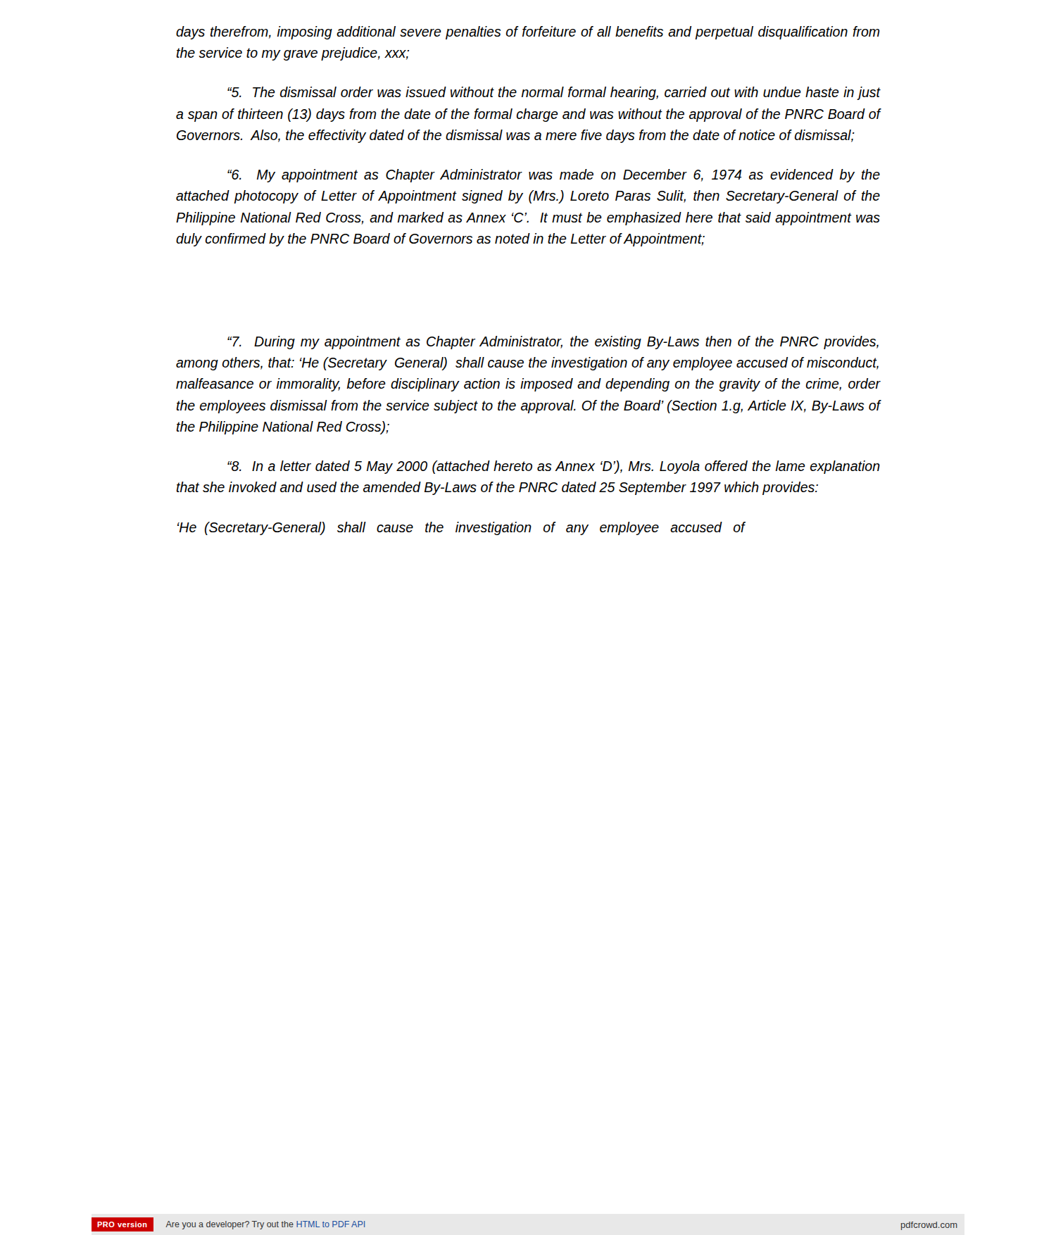days therefrom, imposing additional severe penalties of forfeiture of all benefits and perpetual disqualification from the service to my grave prejudice, xxx;
“5. The dismissal order was issued without the normal formal hearing, carried out with undue haste in just a span of thirteen (13) days from the date of the formal charge and was without the approval of the PNRC Board of Governors. Also, the effectivity dated of the dismissal was a mere five days from the date of notice of dismissal;
“6. My appointment as Chapter Administrator was made on December 6, 1974 as evidenced by the attached photocopy of Letter of Appointment signed by (Mrs.) Loreto Paras Sulit, then Secretary-General of the Philippine National Red Cross, and marked as Annex ‘C’. It must be emphasized here that said appointment was duly confirmed by the PNRC Board of Governors as noted in the Letter of Appointment;
“7. During my appointment as Chapter Administrator, the existing By-Laws then of the PNRC provides, among others, that: ‘He (Secretary General) shall cause the investigation of any employee accused of misconduct, malfeasance or immorality, before disciplinary action is imposed and depending on the gravity of the crime, order the employees dismissal from the service subject to the approval. Of the Board’ (Section 1.g, Article IX, By-Laws of the Philippine National Red Cross);
“8. In a letter dated 5 May 2000 (attached hereto as Annex ‘D’), Mrs. Loyola offered the lame explanation that she invoked and used the amended By-Laws of the PNRC dated 25 September 1997 which provides:
‘He (Secretary-General) shall cause the investigation of any employee accused of
PRO version Are you a developer? Try out the HTML to PDF API
pdfcrowd.com